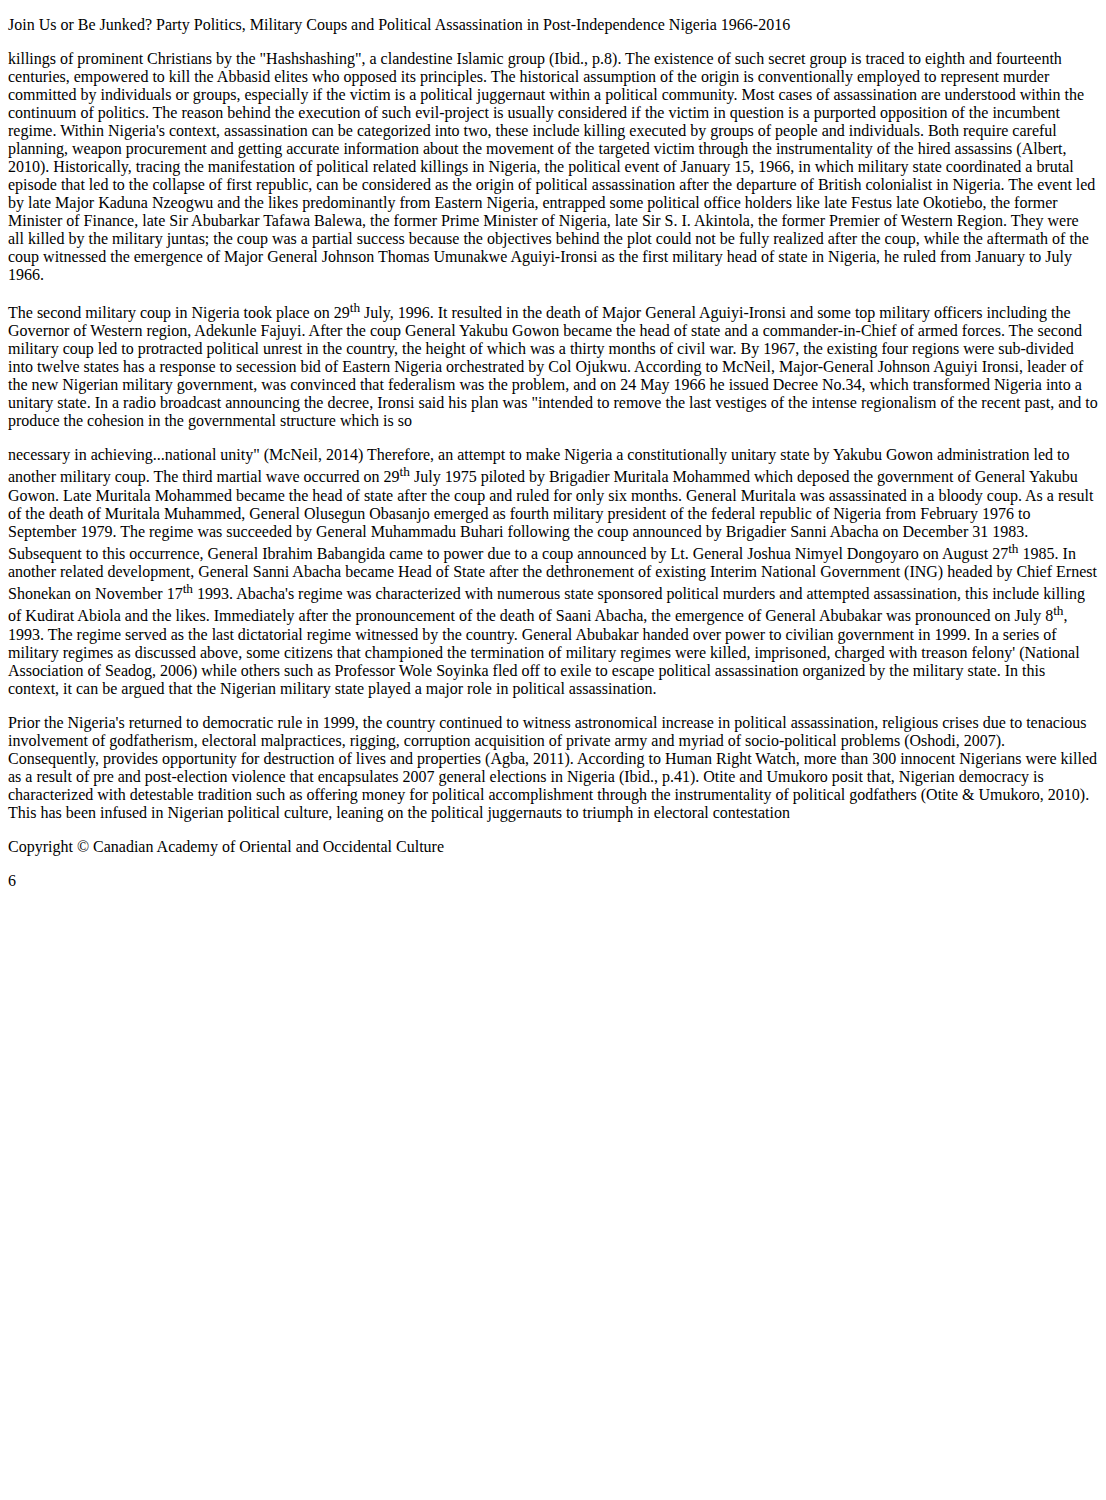Join Us or Be Junked? Party Politics, Military Coups and Political Assassination in Post-Independence Nigeria 1966-2016
killings of prominent Christians by the "Hashshashing", a clandestine Islamic group (Ibid., p.8). The existence of such secret group is traced to eighth and fourteenth centuries, empowered to kill the Abbasid elites who opposed its principles. The historical assumption of the origin is conventionally employed to represent murder committed by individuals or groups, especially if the victim is a political juggernaut within a political community. Most cases of assassination are understood within the continuum of politics. The reason behind the execution of such evil-project is usually considered if the victim in question is a purported opposition of the incumbent regime. Within Nigeria's context, assassination can be categorized into two, these include killing executed by groups of people and individuals. Both require careful planning, weapon procurement and getting accurate information about the movement of the targeted victim through the instrumentality of the hired assassins (Albert, 2010). Historically, tracing the manifestation of political related killings in Nigeria, the political event of January 15, 1966, in which military state coordinated a brutal episode that led to the collapse of first republic, can be considered as the origin of political assassination after the departure of British colonialist in Nigeria. The event led by late Major Kaduna Nzeogwu and the likes predominantly from Eastern Nigeria, entrapped some political office holders like late Festus late Okotiebo, the former Minister of Finance, late Sir Abubarkar Tafawa Balewa, the former Prime Minister of Nigeria, late Sir S. I. Akintola, the former Premier of Western Region. They were all killed by the military juntas; the coup was a partial success because the objectives behind the plot could not be fully realized after the coup, while the aftermath of the coup witnessed the emergence of Major General Johnson Thomas Umunakwe Aguiyi-Ironsi as the first military head of state in Nigeria, he ruled from January to July 1966.
The second military coup in Nigeria took place on 29th July, 1996. It resulted in the death of Major General Aguiyi-Ironsi and some top military officers including the Governor of Western region, Adekunle Fajuyi. After the coup General Yakubu Gowon became the head of state and a commander-in-Chief of armed forces. The second military coup led to protracted political unrest in the country, the height of which was a thirty months of civil war. By 1967, the existing four regions were sub-divided into twelve states has a response to secession bid of Eastern Nigeria orchestrated by Col Ojukwu. According to McNeil, Major-General Johnson Aguiyi Ironsi, leader of the new Nigerian military government, was convinced that federalism was the problem, and on 24 May 1966 he issued Decree No.34, which transformed Nigeria into a unitary state. In a radio broadcast announcing the decree, Ironsi said his plan was "intended to remove the last vestiges of the intense regionalism of the recent past, and to produce the cohesion in the governmental structure which is so
necessary in achieving...national unity" (McNeil, 2014) Therefore, an attempt to make Nigeria a constitutionally unitary state by Yakubu Gowon administration led to another military coup. The third martial wave occurred on 29th July 1975 piloted by Brigadier Muritala Mohammed which deposed the government of General Yakubu Gowon. Late Muritala Mohammed became the head of state after the coup and ruled for only six months. General Muritala was assassinated in a bloody coup. As a result of the death of Muritala Muhammed, General Olusegun Obasanjo emerged as fourth military president of the federal republic of Nigeria from February 1976 to September 1979. The regime was succeeded by General Muhammadu Buhari following the coup announced by Brigadier Sanni Abacha on December 31 1983. Subsequent to this occurrence, General Ibrahim Babangida came to power due to a coup announced by Lt. General Joshua Nimyel Dongoyaro on August 27th 1985. In another related development, General Sanni Abacha became Head of State after the dethronement of existing Interim National Government (ING) headed by Chief Ernest Shonekan on November 17th 1993. Abacha's regime was characterized with numerous state sponsored political murders and attempted assassination, this include killing of Kudirat Abiola and the likes. Immediately after the pronouncement of the death of Saani Abacha, the emergence of General Abubakar was pronounced on July 8th, 1993. The regime served as the last dictatorial regime witnessed by the country. General Abubakar handed over power to civilian government in 1999. In a series of military regimes as discussed above, some citizens that championed the termination of military regimes were killed, imprisoned, charged with treason felony' (National Association of Seadog, 2006) while others such as Professor Wole Soyinka fled off to exile to escape political assassination organized by the military state. In this context, it can be argued that the Nigerian military state played a major role in political assassination.
Prior the Nigeria's returned to democratic rule in 1999, the country continued to witness astronomical increase in political assassination, religious crises due to tenacious involvement of godfatherism, electoral malpractices, rigging, corruption acquisition of private army and myriad of socio-political problems (Oshodi, 2007). Consequently, provides opportunity for destruction of lives and properties (Agba, 2011). According to Human Right Watch, more than 300 innocent Nigerians were killed as a result of pre and post-election violence that encapsulates 2007 general elections in Nigeria (Ibid., p.41). Otite and Umukoro posit that, Nigerian democracy is characterized with detestable tradition such as offering money for political accomplishment through the instrumentality of political godfathers (Otite & Umukoro, 2010). This has been infused in Nigerian political culture, leaning on the political juggernauts to triumph in electoral contestation
Copyright © Canadian Academy of Oriental and Occidental Culture
6